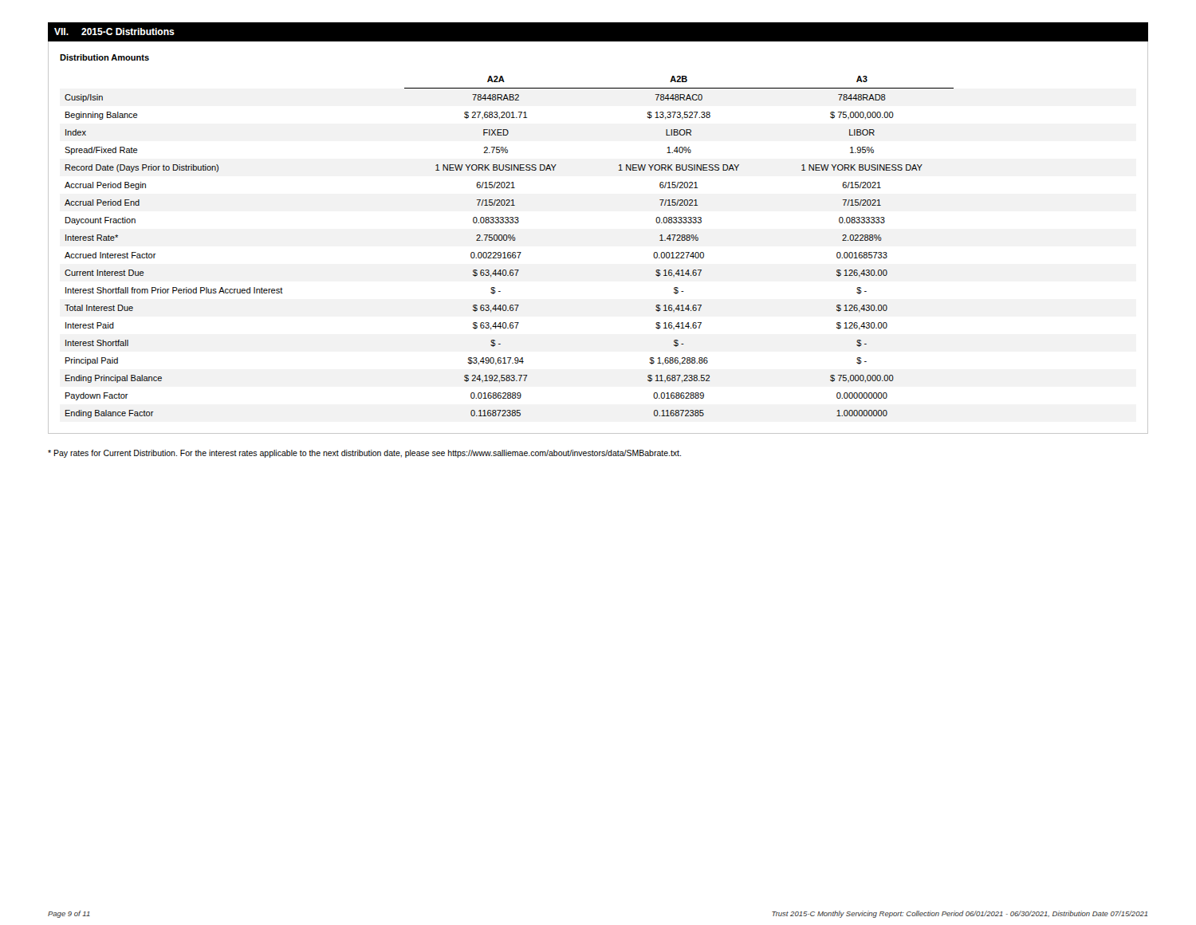VII. 2015-C Distributions
Distribution Amounts
| | A2A | A2B | A3 | |
| --- | --- | --- | --- | --- |
| Cusip/Isin | 78448RAB2 | 78448RAC0 | 78448RAD8 | |
| Beginning Balance | $ 27,683,201.71 | $ 13,373,527.38 | $ 75,000,000.00 | |
| Index | FIXED | LIBOR | LIBOR | |
| Spread/Fixed Rate | 2.75% | 1.40% | 1.95% | |
| Record Date (Days Prior to Distribution) | 1 NEW YORK BUSINESS DAY | 1 NEW YORK BUSINESS DAY | 1 NEW YORK BUSINESS DAY | |
| Accrual Period Begin | 6/15/2021 | 6/15/2021 | 6/15/2021 | |
| Accrual Period End | 7/15/2021 | 7/15/2021 | 7/15/2021 | |
| Daycount Fraction | 0.08333333 | 0.08333333 | 0.08333333 | |
| Interest Rate* | 2.75000% | 1.47288% | 2.02288% | |
| Accrued Interest Factor | 0.002291667 | 0.001227400 | 0.001685733 | |
| Current Interest Due | $ 63,440.67 | $ 16,414.67 | $ 126,430.00 | |
| Interest Shortfall from Prior Period Plus Accrued Interest | $ - | $ - | $ - | |
| Total Interest Due | $ 63,440.67 | $ 16,414.67 | $ 126,430.00 | |
| Interest Paid | $ 63,440.67 | $ 16,414.67 | $ 126,430.00 | |
| Interest Shortfall | $ - | $ - | $ - | |
| Principal Paid | $3,490,617.94 | $ 1,686,288.86 | $ - | |
| Ending Principal Balance | $ 24,192,583.77 | $ 11,687,238.52 | $ 75,000,000.00 | |
| Paydown Factor | 0.016862889 | 0.016862889 | 0.000000000 | |
| Ending Balance Factor | 0.116872385 | 0.116872385 | 1.000000000 | |
* Pay rates for Current Distribution. For the interest rates applicable to the next distribution date, please see https://www.salliemae.com/about/investors/data/SMBabrate.txt.
Page 9 of 11 Trust 2015-C Monthly Servicing Report: Collection Period 06/01/2021 - 06/30/2021, Distribution Date 07/15/2021